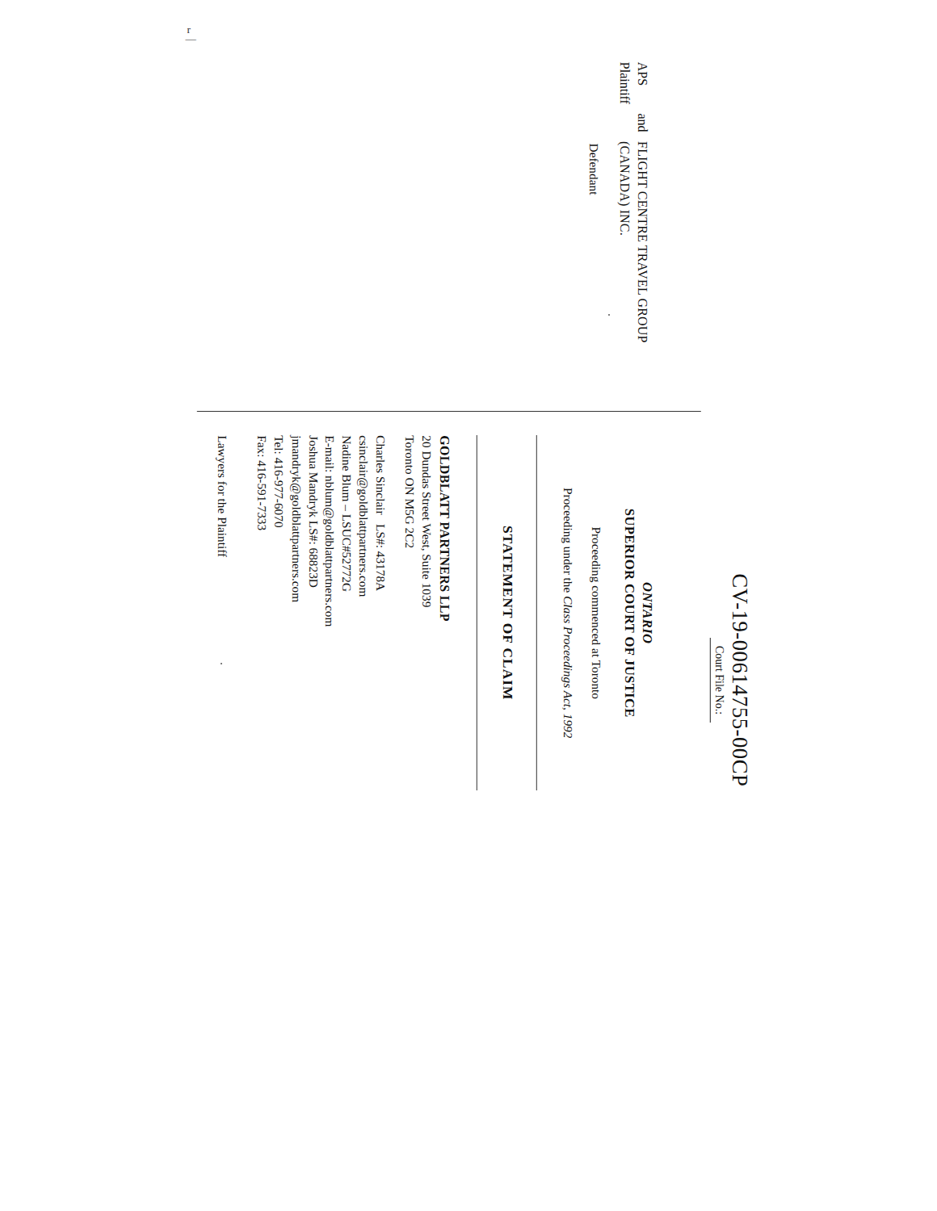r
—
CV-19-00614755-00CP
Court File No.:
| APS Plaintiff | and | FLIGHT CENTRE TRAVEL GROUP (CANADA) INC. |
Defendant
ONTARIO
SUPERIOR COURT OF JUSTICE
Proceeding commenced at Toronto
Proceeding under the Class Proceedings Act, 1992
STATEMENT OF CLAIM
GOLDBLATT PARTNERS LLP
20 Dundas Street West, Suite 1039
Toronto ON M5G 2C2
Charles Sinclair LS#: 43178A
csinclair@goldblattpartners.com
Nadine Blum – LSUC#52772G
E-mail: nblum@goldblattpartners.com
Joshua Mandryk LS#: 68823D
jmandryk@goldblattpartners.com
Tel: 416-977-6070
Fax: 416-591-7333
Lawyers for the Plaintiff